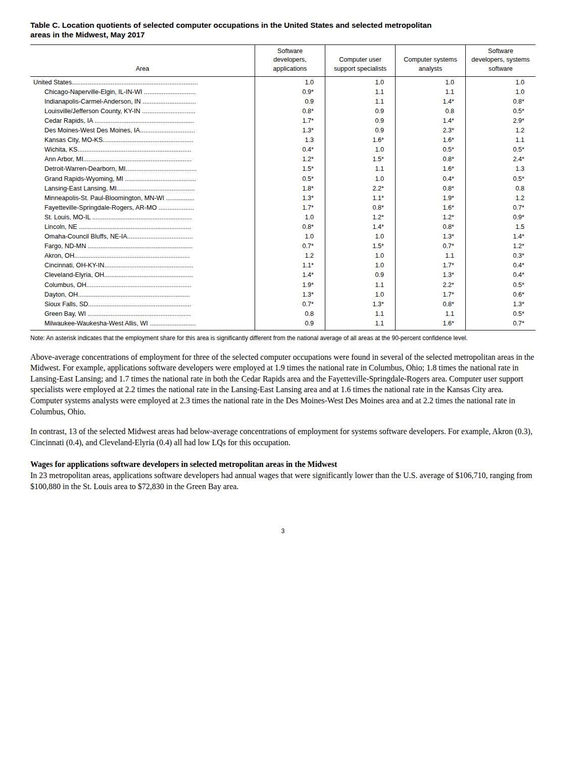Table C. Location quotients of selected computer occupations in the United States and selected metropolitan
areas in the Midwest, May 2017
| Area | Software developers, applications | Computer user support specialists | Computer systems analysts | Software developers, systems software |
| --- | --- | --- | --- | --- |
| United States ....................................................................... | 1.0 | 1.0 | 1.0 | 1.0 |
| Chicago-Naperville-Elgin, IL-IN-WI ............................. | 0.9* | 1.1 | 1.1 | 1.0 |
| Indianapolis-Carmel-Anderson, IN .............................. | 0.9 | 1.1 | 1.4* | 0.8* |
| Louisville/Jefferson County, KY-IN .............................. | 0.8* | 0.9 | 0.8 | 0.5* |
| Cedar Rapids, IA ........................................................ | 1.7* | 0.9 | 1.4* | 2.9* |
| Des Moines-West Des Moines, IA ............................... | 1.3* | 0.9 | 2.3* | 1.2 |
| Kansas City, MO-KS ................................................... | 1.3 | 1.6* | 1.6* | 1.1 |
| Wichita, KS ................................................................ | 0.4* | 1.0 | 0.5* | 0.5* |
| Ann Arbor, MI ............................................................. | 1.2* | 1.5* | 0.8* | 2.4* |
| Detroit-Warren-Dearborn, MI ........................................ | 1.5* | 1.1 | 1.6* | 1.3 |
| Grand Rapids-Wyoming, MI ........................................ | 0.5* | 1.0 | 0.4* | 0.5* |
| Lansing-East Lansing, MI ............................................ | 1.8* | 2.2* | 0.8* | 0.8 |
| Minneapolis-St. Paul-Bloomington, MN-WI ................ | 1.3* | 1.1* | 1.9* | 1.2 |
| Fayetteville-Springdale-Rogers, AR-MO .................... | 1.7* | 0.8* | 1.6* | 0.7* |
| St. Louis, MO-IL ........................................................ | 1.0 | 1.2* | 1.2* | 0.9* |
| Lincoln, NE ............................................................... | 0.8* | 1.4* | 0.8* | 1.5 |
| Omaha-Council Bluffs, NE-IA ..................................... | 1.0 | 1.0 | 1.3* | 1.4* |
| Fargo, ND-MN ........................................................... | 0.7* | 1.5* | 0.7* | 1.2* |
| Akron, OH ................................................................. | 1.2 | 1.0 | 1.1 | 0.3* |
| Cincinnati, OH-KY-IN .................................................. | 1.1* | 1.0 | 1.7* | 0.4* |
| Cleveland-Elyria, OH .................................................. | 1.4* | 0.9 | 1.3* | 0.4* |
| Columbus, OH ........................................................... | 1.9* | 1.1 | 2.2* | 0.5* |
| Dayton, OH ............................................................... | 1.3* | 1.0 | 1.7* | 0.6* |
| Sioux Falls, SD .......................................................... | 0.7* | 1.3* | 0.8* | 1.3* |
| Green Bay, WI .......................................................... | 0.8 | 1.1 | 1.1 | 0.5* |
| Milwaukee-Waukesha-West Allis, WI .......................... | 0.9 | 1.1 | 1.6* | 0.7* |
Note: An asterisk indicates that the employment share for this area is significantly different from the national average of all areas at the 90-percent confidence level.
Above-average concentrations of employment for three of the selected computer occupations were found in several of the selected metropolitan areas in the Midwest. For example, applications software developers were employed at 1.9 times the national rate in Columbus, Ohio; 1.8 times the national rate in Lansing-East Lansing; and 1.7 times the national rate in both the Cedar Rapids area and the Fayetteville-Springdale-Rogers area. Computer user support specialists were employed at 2.2 times the national rate in the Lansing-East Lansing area and at 1.6 times the national rate in the Kansas City area. Computer systems analysts were employed at 2.3 times the national rate in the Des Moines-West Des Moines area and at 2.2 times the national rate in Columbus, Ohio.
In contrast, 13 of the selected Midwest areas had below-average concentrations of employment for systems software developers. For example, Akron (0.3), Cincinnati (0.4), and Cleveland-Elyria (0.4) all had low LQs for this occupation.
Wages for applications software developers in selected metropolitan areas in the Midwest
In 23 metropolitan areas, applications software developers had annual wages that were significantly lower than the U.S. average of $106,710, ranging from $100,880 in the St. Louis area to $72,830 in the Green Bay area.
3